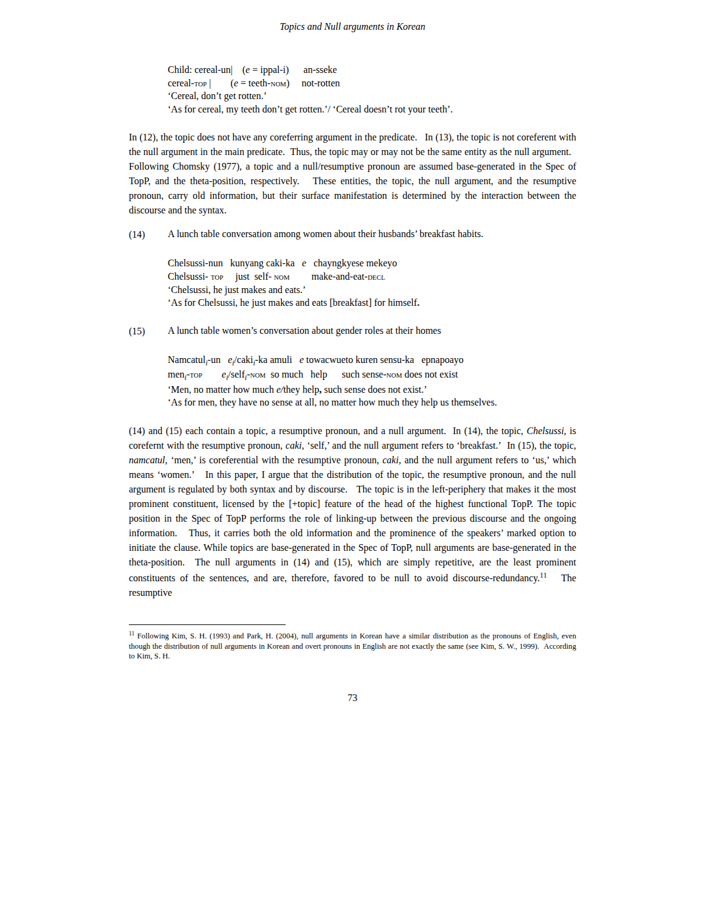Topics and Null arguments in Korean
Child: cereal-un| (e = ippal-i) an-sseke
cereal-top | (e = teeth-nom) not-rotten
‘Cereal, don’t get rotten.’
‘As for cereal, my teeth don’t get rotten.’/ ‘Cereal doesn’t rot your teeth’.
In (12), the topic does not have any coreferring argument in the predicate. In (13), the topic is not coreferent with the null argument in the main predicate. Thus, the topic may or may not be the same entity as the null argument. Following Chomsky (1977), a topic and a null/resumptive pronoun are assumed base-generated in the Spec of TopP, and the theta-position, respectively. These entities, the topic, the null argument, and the resumptive pronoun, carry old information, but their surface manifestation is determined by the interaction between the discourse and the syntax.
(14)
A lunch table conversation among women about their husbands’ breakfast habits.
Chelsussi-nun kunyang caki-ka e chayngkyese mekeyo
Chelsussi- top just self- nom make-and-eat-decl
‘Chelsussi, he just makes and eats.’
‘As for Chelsussi, he just makes and eats [breakfast] for himself.
(15)
A lunch table women’s conversation about gender roles at their homes
Namcatuli-un ei/cakii-ka amuli e towacwueto kuren sensu-ka epnapoayo
meni-top ei/selfi-nom so much help such sense-nom does not exist
‘Men, no matter how much e/they help, such sense does not exist.’
‘As for men, they have no sense at all, no matter how much they help us themselves.
(14) and (15) each contain a topic, a resumptive pronoun, and a null argument. In (14), the topic, Chelsussi, is corefernt with the resumptive pronoun, caki, ‘self,’ and the null argument refers to ‘breakfast.’ In (15), the topic, namcatul, ‘men,’ is coreferential with the resumptive pronoun, caki, and the null argument refers to ‘us,’ which means ‘women.’ In this paper, I argue that the distribution of the topic, the resumptive pronoun, and the null argument is regulated by both syntax and by discourse. The topic is in the left-periphery that makes it the most prominent constituent, licensed by the [+topic] feature of the head of the highest functional TopP. The topic position in the Spec of TopP performs the role of linking-up between the previous discourse and the ongoing information. Thus, it carries both the old information and the prominence of the speakers’ marked option to initiate the clause. While topics are base-generated in the Spec of TopP, null arguments are base-generated in the theta-position. The null arguments in (14) and (15), which are simply repetitive, are the least prominent constituents of the sentences, and are, therefore, favored to be null to avoid discourse-redundancy.11 The resumptive
11 Following Kim, S. H. (1993) and Park, H. (2004), null arguments in Korean have a similar distribution as the pronouns of English, even though the distribution of null arguments in Korean and overt pronouns in English are not exactly the same (see Kim, S. W., 1999). According to Kim, S. H.
73